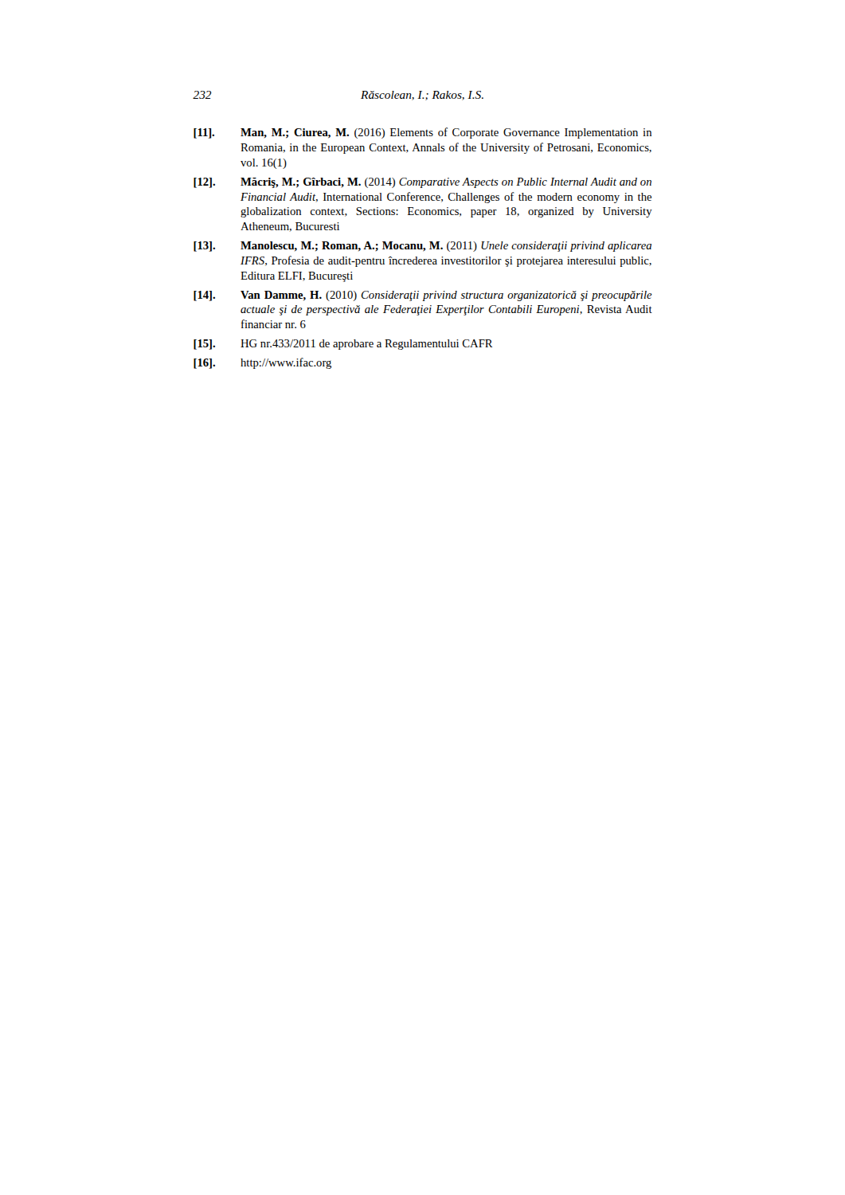232
Răscolean, I.; Rakos, I.S.
[11]. Man, M.; Ciurea, M. (2016) Elements of Corporate Governance Implementation in Romania, in the European Context, Annals of the University of Petrosani, Economics, vol. 16(1)
[12]. Măcriş, M.; Gîrbaci, M. (2014) Comparative Aspects on Public Internal Audit and on Financial Audit, International Conference, Challenges of the modern economy in the globalization context, Sections: Economics, paper 18, organized by University Atheneum, Bucuresti
[13]. Manolescu, M.; Roman, A.; Mocanu, M. (2011) Unele consideraţii privind aplicarea IFRS, Profesia de audit-pentru încrederea investitorilor şi protejarea interesului public, Editura ELFI, Bucureşti
[14]. Van Damme, H. (2010) Consideraţii privind structura organizatorică şi preocupările actuale şi de perspectivă ale Federaţiei Experţilor Contabili Europeni, Revista Audit financiar nr. 6
[15]. HG nr.433/2011 de aprobare a Regulamentului CAFR
[16]. http://www.ifac.org